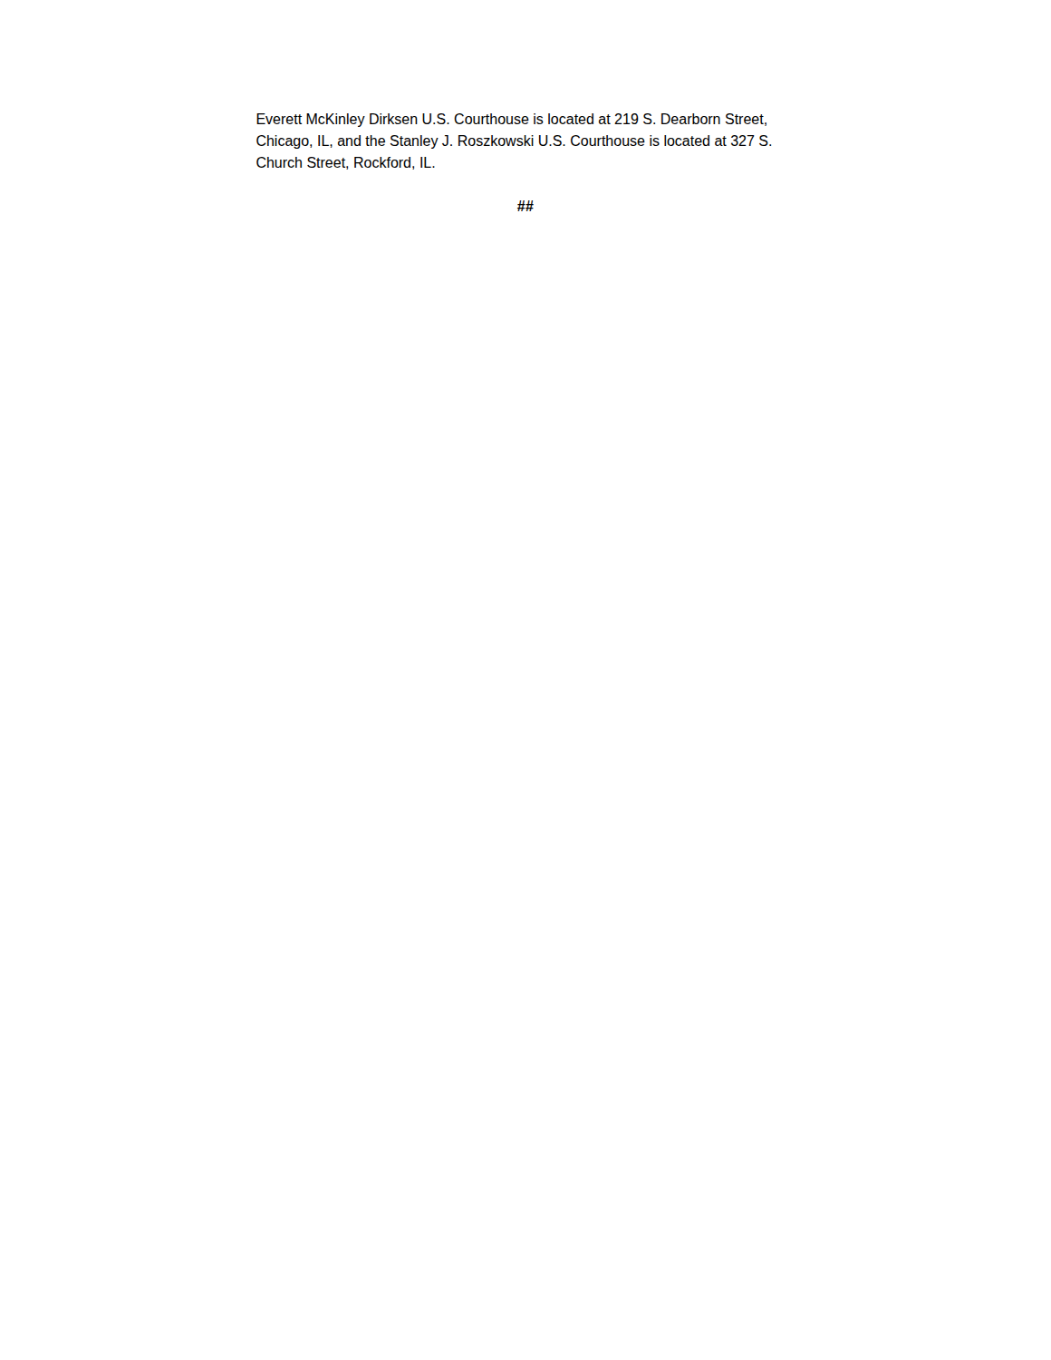Everett McKinley Dirksen U.S. Courthouse is located at 219 S. Dearborn Street, Chicago, IL, and the Stanley J. Roszkowski U.S. Courthouse is located at 327 S. Church Street, Rockford, IL.
##